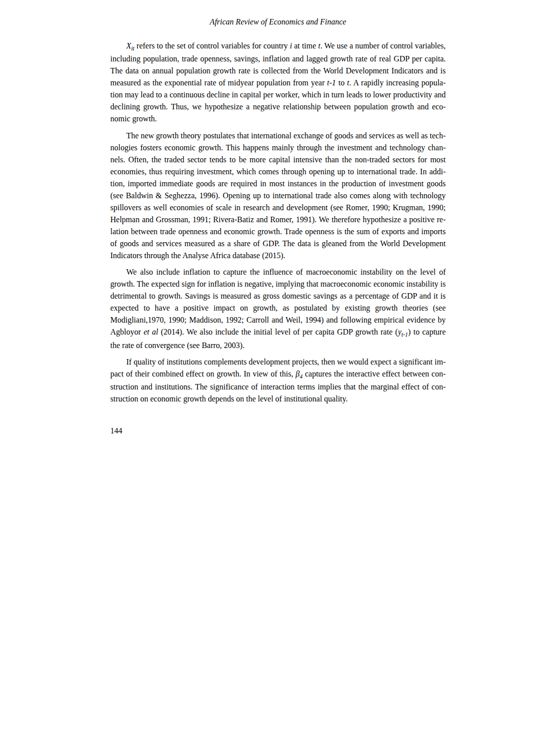African Review of Economics and Finance
Xit refers to the set of control variables for country i at time t. We use a number of control variables, including population, trade openness, savings, inflation and lagged growth rate of real GDP per capita. The data on annual population growth rate is collected from the World Development Indicators and is measured as the exponential rate of midyear population from year t-1 to t. A rapidly increasing population may lead to a continuous decline in capital per worker, which in turn leads to lower productivity and declining growth. Thus, we hypothesize a negative relationship between population growth and economic growth.
The new growth theory postulates that international exchange of goods and services as well as technologies fosters economic growth. This happens mainly through the investment and technology channels. Often, the traded sector tends to be more capital intensive than the non-traded sectors for most economies, thus requiring investment, which comes through opening up to international trade. In addition, imported immediate goods are required in most instances in the production of investment goods (see Baldwin & Seghezza, 1996). Opening up to international trade also comes along with technology spillovers as well economies of scale in research and development (see Romer, 1990; Krugman, 1990; Helpman and Grossman, 1991; Rivera-Batiz and Romer, 1991). We therefore hypothesize a positive relation between trade openness and economic growth. Trade openness is the sum of exports and imports of goods and services measured as a share of GDP. The data is gleaned from the World Development Indicators through the Analyse Africa database (2015).
We also include inflation to capture the influence of macroeconomic instability on the level of growth. The expected sign for inflation is negative, implying that macroeconomic economic instability is detrimental to growth. Savings is measured as gross domestic savings as a percentage of GDP and it is expected to have a positive impact on growth, as postulated by existing growth theories (see Modigliani,1970, 1990; Maddison, 1992; Carroll and Weil, 1994) and following empirical evidence by Agbloyor et al (2014). We also include the initial level of per capita GDP growth rate (yt-1) to capture the rate of convergence (see Barro, 2003).
If quality of institutions complements development projects, then we would expect a significant impact of their combined effect on growth. In view of this, β4 captures the interactive effect between construction and institutions. The significance of interaction terms implies that the marginal effect of construction on economic growth depends on the level of institutional quality.
144